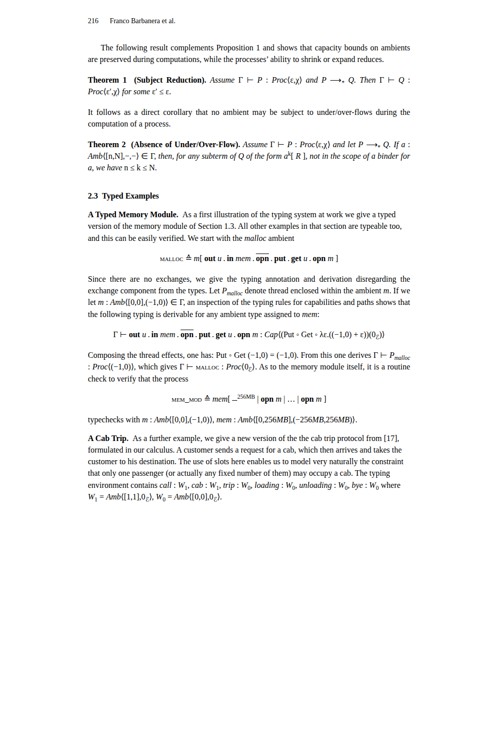216 Franco Barbanera et al.
The following result complements Proposition 1 and shows that capacity bounds on ambients are preserved during computations, while the processes’ ability to shrink or expand reduces.
Theorem 1 (Subject Reduction). Assume Γ ⊢ P : Proc⟨ε,χ⟩ and P ⟶* Q. Then Γ ⊢ Q : Proc⟨ε′,χ⟩ for some ε′ ≤ ε.
It follows as a direct corollary that no ambient may be subject to under/over-flows during the computation of a process.
Theorem 2 (Absence of Under/Over-Flow). Assume Γ ⊢ P : Proc⟨ε,χ⟩ and let P ⟶* Q. If a : Amb⟨[n,N],−,−⟩ ∈ Γ, then, for any subterm of Q of the form ak[ R ], not in the scope of a binder for a, we have n ≤ k ≤ N.
2.3 Typed Examples
A Typed Memory Module.
As a first illustration of the typing system at work we give a typed version of the memory module of Section 1.3. All other examples in that section are typeable too, and this can be easily verified. We start with the malloc ambient
malloc ≙ m[ out u . in mem . opn . put . get u . opn m ]
Since there are no exchanges, we give the typing annotation and derivation disregarding the exchange component from the types. Let Pmalloc denote thread enclosed within the ambient m. If we let m : Amb⟨[0,0],(−1,0)⟩ ∈ Γ, an inspection of the typing rules for capabilities and paths shows that the following typing is derivable for any ambient type assigned to mem:
Γ ⊢ out u . in mem . opn . put . get u . opn m : Cap⟨(Put ◦ Get ◦ λε.((−1,0) + ε))(0ℰ)⟩
Composing the thread effects, one has: Put ◦ Get (−1,0) = (−1,0). From this one derives Γ ⊢ Pmalloc : Proc⟨(−1,0)⟩, which gives Γ ⊢ malloc : Proc⟨0ℰ⟩. As to the memory module itself, it is a routine check to verify that the process
mem_mod ≙ mem[ 256MB | opn m | … | opn m ]
typechecks with m : Amb⟨[0,0],(−1,0)⟩, mem : Amb⟨[0,256MB],(−256MB,256MB)⟩.
A Cab Trip.
As a further example, we give a new version of the the cab trip protocol from [17], formulated in our calculus. A customer sends a request for a cab, which then arrives and takes the customer to his destination. The use of slots here enables us to model very naturally the constraint that only one passenger (or actually any fixed number of them) may occupy a cab. The typing environment contains call : W1, cab : W1, trip : W0, loading : W0, unloading : W0, bye : W0 where W1 = Amb⟨[1,1],0ℰ⟩, W0 = Amb⟨[0,0],0ℰ⟩.